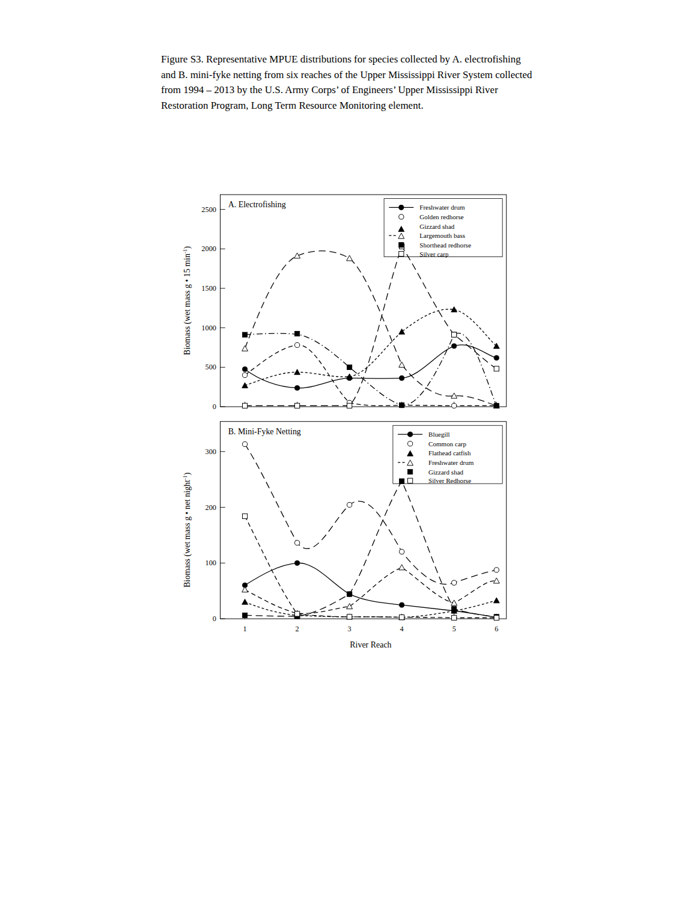Figure S3. Representative MPUE distributions for species collected by A. electrofishing and B. mini-fyke netting from six reaches of the Upper Mississippi River System collected from 1994 – 2013 by the U.S. Army Corps’ of Engineers’ Upper Mississippi River Restoration Program, Long Term Resource Monitoring element.
Two-panel line and symbol plot of biomass per unit effort by river reach Panel A shows electrofishing biomass in grams per 15 minutes for freshwater drum, golden redhorse, gizzard shad, largemouth bass, shorthead redhorse, and silver carp across river reaches 1 to 6. Panel B shows mini-fyke netting biomass in grams per net night for bluegill, common carp, flathead catfish, freshwater drum, gizzard shad, and silver redhorse across river reaches 1 to 6. A. Electrofishing y scale: 0 -> 470 ; 2500 -> 70 => y = 470 - v*(400/2500) 0 500 1000 1500 2000 2500 Biomass (wet mass g • 15 min-1) Freshwater drum Golden redhorse Gizzard shad Largemouth bass Shorthead redhorse Silver carp B. Mini-Fyke Netting 0 100 200 300 Biomass (wet mass g • net night-1) 1 2 3 4 5 6 River Reach Bluegill Common carp Flathead catfish Freshwater drum Gizzard shad Silver Redhorse
Figure S3. Representative MPUE distributions for species collected by A. electrofishing and B. mini-fyke netting from six reaches of the Upper Mississippi River System collected from 1994–2013 by the U.S. Army Corps’ of Engineers’ Upper Mississippi River Restoration Program, Long Term Resource Monitoring element.